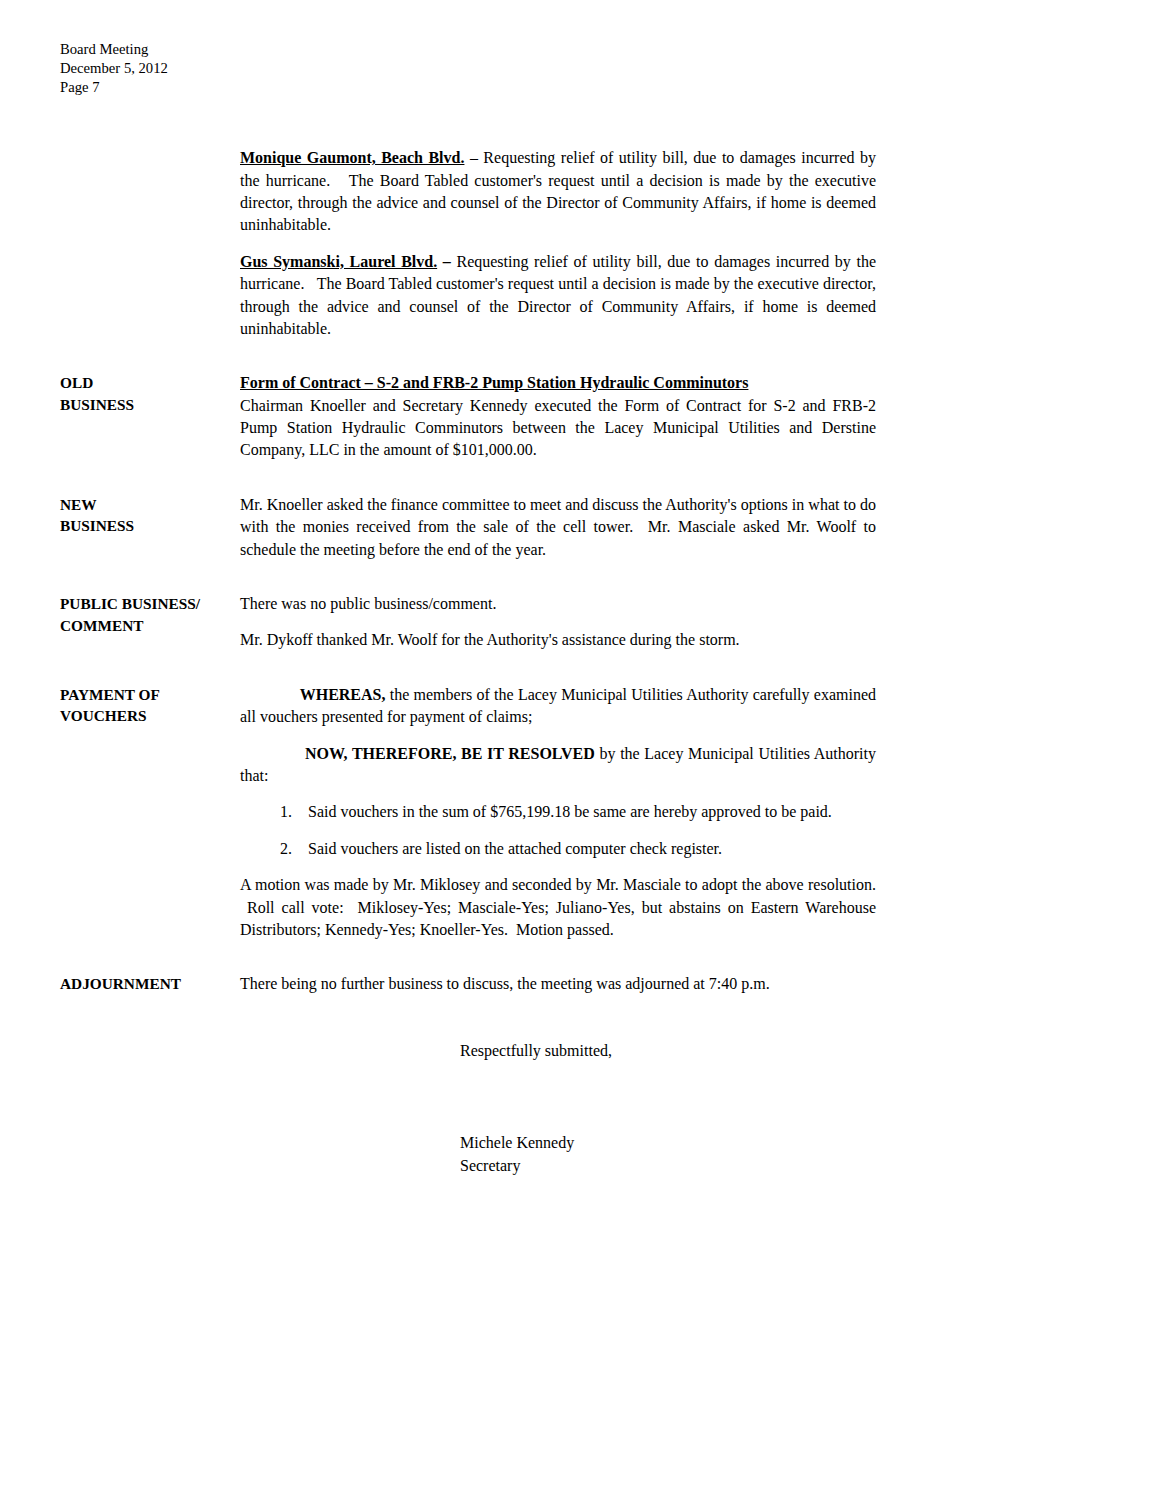Board Meeting
December 5, 2012
Page 7
Monique Gaumont, Beach Blvd. – Requesting relief of utility bill, due to damages incurred by the hurricane. The Board Tabled customer's request until a decision is made by the executive director, through the advice and counsel of the Director of Community Affairs, if home is deemed uninhabitable.
Gus Symanski, Laurel Blvd. – Requesting relief of utility bill, due to damages incurred by the hurricane. The Board Tabled customer's request until a decision is made by the executive director, through the advice and counsel of the Director of Community Affairs, if home is deemed uninhabitable.
OLD
BUSINESS
Form of Contract – S-2 and FRB-2 Pump Station Hydraulic Comminutors
Chairman Knoeller and Secretary Kennedy executed the Form of Contract for S-2 and FRB-2 Pump Station Hydraulic Comminutors between the Lacey Municipal Utilities and Derstine Company, LLC in the amount of $101,000.00.
NEW
BUSINESS
Mr. Knoeller asked the finance committee to meet and discuss the Authority's options in what to do with the monies received from the sale of the cell tower. Mr. Masciale asked Mr. Woolf to schedule the meeting before the end of the year.
PUBLIC BUSINESS/
COMMENT
There was no public business/comment.
Mr. Dykoff thanked Mr. Woolf for the Authority's assistance during the storm.
PAYMENT OF
VOUCHERS
WHEREAS, the members of the Lacey Municipal Utilities Authority carefully examined all vouchers presented for payment of claims;
NOW, THEREFORE, BE IT RESOLVED by the Lacey Municipal Utilities Authority that:
1. Said vouchers in the sum of $765,199.18 be same are hereby approved to be paid.
2. Said vouchers are listed on the attached computer check register.
A motion was made by Mr. Miklosey and seconded by Mr. Masciale to adopt the above resolution. Roll call vote: Miklosey-Yes; Masciale-Yes; Juliano-Yes, but abstains on Eastern Warehouse Distributors; Kennedy-Yes; Knoeller-Yes. Motion passed.
ADJOURNMENT
There being no further business to discuss, the meeting was adjourned at 7:40 p.m.
Respectfully submitted,
Michele Kennedy
Secretary